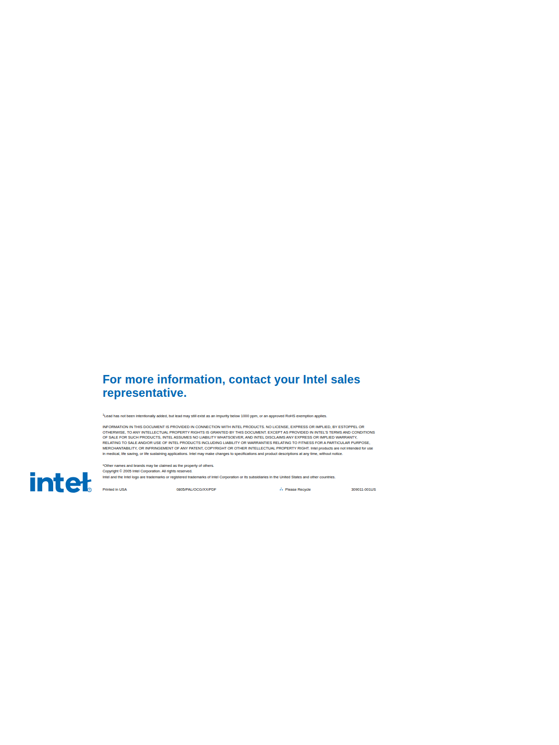R
For more information, contact your Intel sales representative.
1Lead has not been intentionally added, but lead may still exist as an impurity below 1000 ppm, or an approved RoHS exemption applies.
INFORMATION IN THIS DOCUMENT IS PROVIDED IN CONNECTION WITH INTEL PRODUCTS. NO LICENSE, EXPRESS OR IMPLIED, BY ESTOPPEL OR OTHERWISE, TO ANY INTELLECTUAL PROPERTY RIGHTS IS GRANTED BY THIS DOCUMENT. EXCEPT AS PROVIDED IN INTEL'S TERMS AND CONDITIONS OF SALE FOR SUCH PRODUCTS, INTEL ASSUMES NO LIABILITY WHATSOEVER, AND INTEL DISCLAIMS ANY EXPRESS OR IMPLIED WARRANTY, RELATING TO SALE AND/OR USE OF INTEL PRODUCTS INCLUDING LIABILITY OR WARRANTIES RELATING TO FITNESS FOR A PARTICULAR PURPOSE, MERCHANTABILITY, OR INFRINGEMENT OF ANY PATENT, COPYRIGHT OR OTHER INTELLECTUAL PROPERTY RIGHT. Intel products are not intended for use in medical, life saving, or life sustaining applications. Intel may make changes to specifications and product descriptions at any time, without notice.
*Other names and brands may be claimed as the property of others.
Copyright © 2005 Intel Corporation. All rights reserved.
Intel and the Intel logo are trademarks or registered trademarks of Intel Corporation or its subsidiaries in the United States and other countries.
Printed in USA 0805/PAL/OCG/XX/PDF Please Recycle 309011-001US